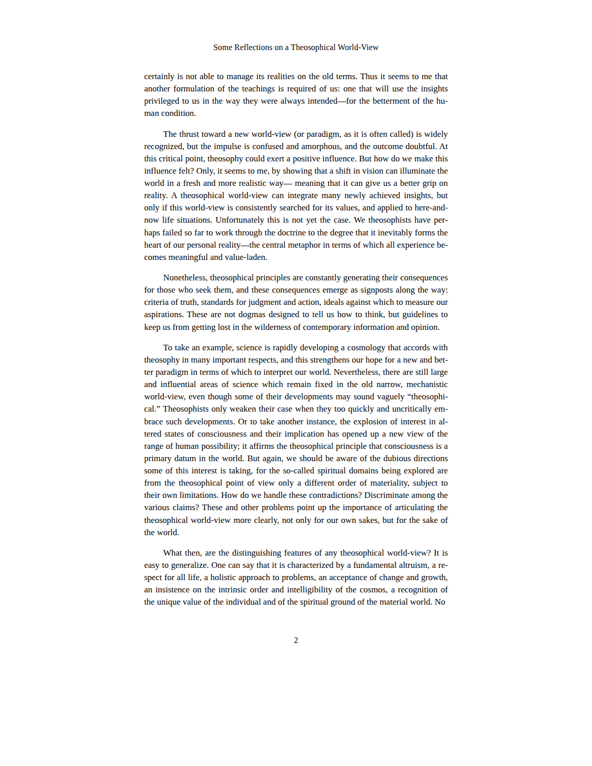Some Reflections on a Theosophical World-View
certainly is not able to manage its realities on the old terms. Thus it seems to me that another formulation of the teachings is required of us: one that will use the insights privileged to us in the way they were always intended—for the betterment of the human condition.
The thrust toward a new world-view (or paradigm, as it is often called) is widely recognized, but the impulse is confused and amorphous, and the outcome doubtful. At this critical point, theosophy could exert a positive influence. But how do we make this influence felt? Only, it seems to me, by showing that a shift in vision can illuminate the world in a fresh and more realistic way— meaning that it can give us a better grip on reality. A theosophical world-view can integrate many newly achieved insights, but only if this world-view is consistently searched for its values, and applied to here-and-now life situations. Unfortunately this is not yet the case. We theosophists have perhaps failed so far to work through the doctrine to the degree that it inevitably forms the heart of our personal reality—the central metaphor in terms of which all experience becomes meaningful and value-laden.
Nonetheless, theosophical principles are constantly generating their consequences for those who seek them, and these consequences emerge as signposts along the way: criteria of truth, standards for judgment and action, ideals against which to measure our aspirations. These are not dogmas designed to tell us how to think, but guidelines to keep us from getting lost in the wilderness of contemporary information and opinion.
To take an example, science is rapidly developing a cosmology that accords with theosophy in many important respects, and this strengthens our hope for a new and better paradigm in terms of which to interpret our world. Nevertheless, there are still large and influential areas of science which remain fixed in the old narrow, mechanistic world-view, even though some of their developments may sound vaguely “theosophical.” Theosophists only weaken their case when they too quickly and uncritically embrace such developments. Or to take another instance, the explosion of interest in altered states of consciousness and their implication has opened up a new view of the range of human possibility; it affirms the theosophical principle that consciousness is a primary datum in the world. But again, we should be aware of the dubious directions some of this interest is taking, for the so-called spiritual domains being explored are from the theosophical point of view only a different order of materiality, subject to their own limitations. How do we handle these contradictions? Discriminate among the various claims? These and other problems point up the importance of articulating the theosophical world-view more clearly, not only for our own sakes, but for the sake of the world.
What then, are the distinguishing features of any theosophical world-view? It is easy to generalize. One can say that it is characterized by a fundamental altruism, a respect for all life, a holistic approach to problems, an acceptance of change and growth, an insistence on the intrinsic order and intelligibility of the cosmos, a recognition of the unique value of the individual and of the spiritual ground of the material world. No
2